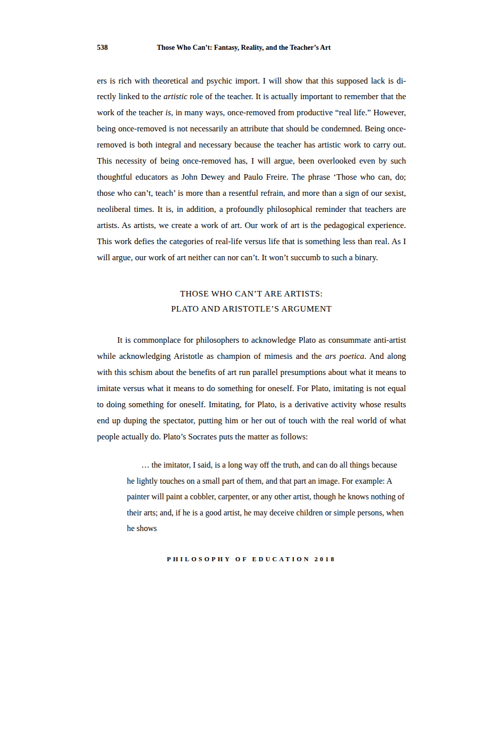538
Those Who Can’t: Fantasy, Reality, and the Teacher’s Art
ers is rich with theoretical and psychic import. I will show that this supposed lack is directly linked to the artistic role of the teacher. It is actually important to remember that the work of the teacher is, in many ways, once-removed from productive “real life.” However, being once-removed is not necessarily an attribute that should be condemned. Being once-removed is both integral and necessary because the teacher has artistic work to carry out. This necessity of being once-removed has, I will argue, been overlooked even by such thoughtful educators as John Dewey and Paulo Freire. The phrase ‘Those who can, do; those who can’t, teach’ is more than a resentful refrain, and more than a sign of our sexist, neoliberal times. It is, in addition, a profoundly philosophical reminder that teachers are artists. As artists, we create a work of art. Our work of art is the pedagogical experience. This work defies the categories of real-life versus life that is something less than real. As I will argue, our work of art neither can nor can’t. It won’t succumb to such a binary.
THOSE WHO CAN’T ARE ARTISTS: PLATO AND ARISTOTLE’S ARGUMENT
It is commonplace for philosophers to acknowledge Plato as consummate anti-artist while acknowledging Aristotle as champion of mimesis and the ars poetica. And along with this schism about the benefits of art run parallel presumptions about what it means to imitate versus what it means to do something for oneself. For Plato, imitating is not equal to doing something for oneself. Imitating, for Plato, is a derivative activity whose results end up duping the spectator, putting him or her out of touch with the real world of what people actually do. Plato’s Socrates puts the matter as follows:
… the imitator, I said, is a long way off the truth, and can do all things because he lightly touches on a small part of them, and that part an image. For example: A painter will paint a cobbler, carpenter, or any other artist, though he knows nothing of their arts; and, if he is a good artist, he may deceive children or simple persons, when he shows
PHILOSOPHY OF EDUCATION 2018